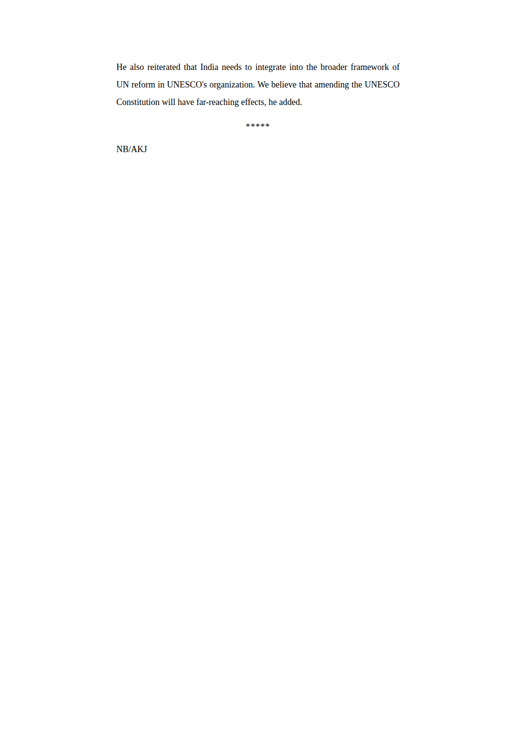He also reiterated that India needs to integrate into the broader framework of UN reform in UNESCO's organization. We believe that amending the UNESCO Constitution will have far-reaching effects, he added.
*****
NB/AKJ